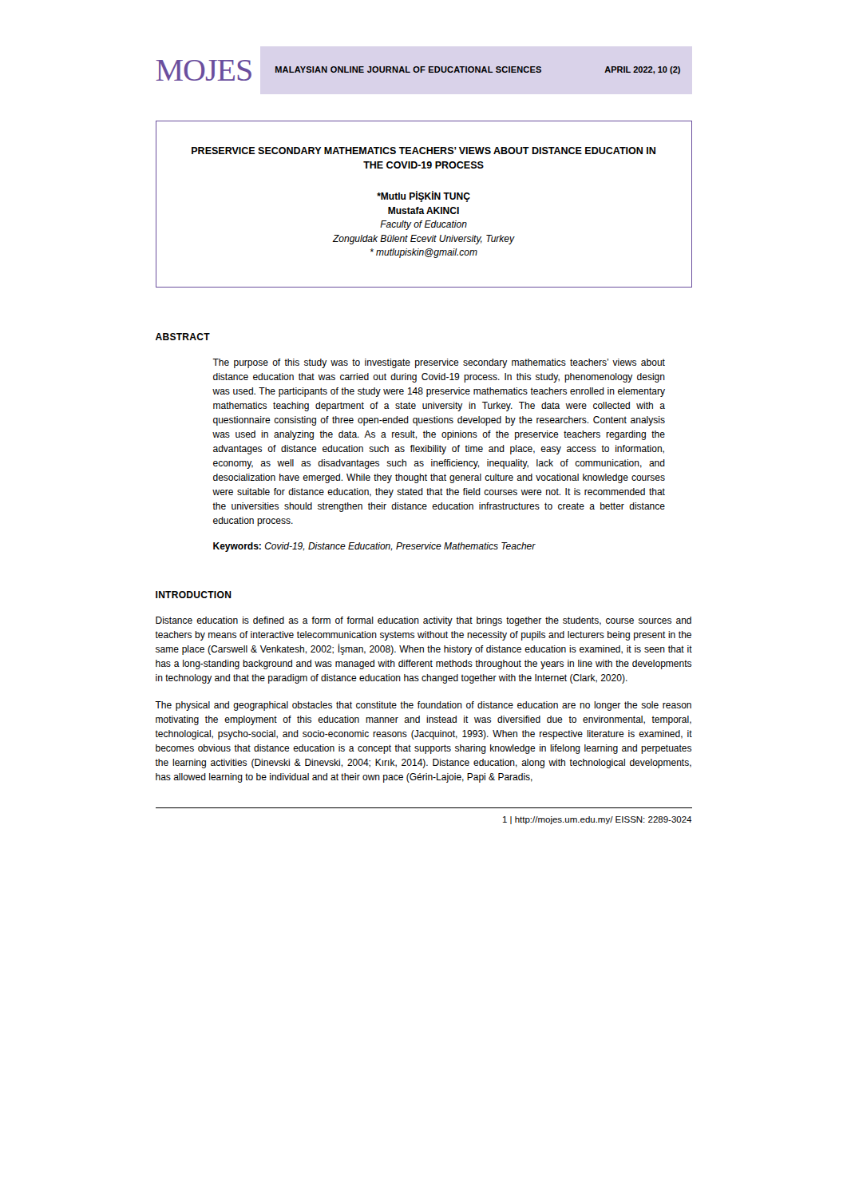MOJES
MALAYSIAN ONLINE JOURNAL OF EDUCATIONAL SCIENCES
APRIL 2022, 10 (2)
Preservice Secondary Mathematics Teachers’ Views About Distance Education in the Covid-19 Process
*Mutlu PİŞKİN TUNÇ
Mustafa AKINCI
Faculty of Education
Zonguldak Bülent Ecevit University, Turkey
* mutlupiskin@gmail.com
ABSTRACT
The purpose of this study was to investigate preservice secondary mathematics teachers’ views about distance education that was carried out during Covid-19 process. In this study, phenomenology design was used. The participants of the study were 148 preservice mathematics teachers enrolled in elementary mathematics teaching department of a state university in Turkey. The data were collected with a questionnaire consisting of three open-ended questions developed by the researchers. Content analysis was used in analyzing the data. As a result, the opinions of the preservice teachers regarding the advantages of distance education such as flexibility of time and place, easy access to information, economy, as well as disadvantages such as inefficiency, inequality, lack of communication, and desocialization have emerged. While they thought that general culture and vocational knowledge courses were suitable for distance education, they stated that the field courses were not. It is recommended that the universities should strengthen their distance education infrastructures to create a better distance education process.
Keywords: Covid-19, Distance Education, Preservice Mathematics Teacher
INTRODUCTION
Distance education is defined as a form of formal education activity that brings together the students, course sources and teachers by means of interactive telecommunication systems without the necessity of pupils and lecturers being present in the same place (Carswell & Venkatesh, 2002; İşman, 2008). When the history of distance education is examined, it is seen that it has a long-standing background and was managed with different methods throughout the years in line with the developments in technology and that the paradigm of distance education has changed together with the Internet (Clark, 2020).
The physical and geographical obstacles that constitute the foundation of distance education are no longer the sole reason motivating the employment of this education manner and instead it was diversified due to environmental, temporal, technological, psycho-social, and socio-economic reasons (Jacquinot, 1993). When the respective literature is examined, it becomes obvious that distance education is a concept that supports sharing knowledge in lifelong learning and perpetuates the learning activities (Dinevski & Dinevski, 2004; Kırık, 2014). Distance education, along with technological developments, has allowed learning to be individual and at their own pace (Gérin-Lajoie, Papi & Paradis,
1 | http://mojes.um.edu.my/ EISSN: 2289-3024